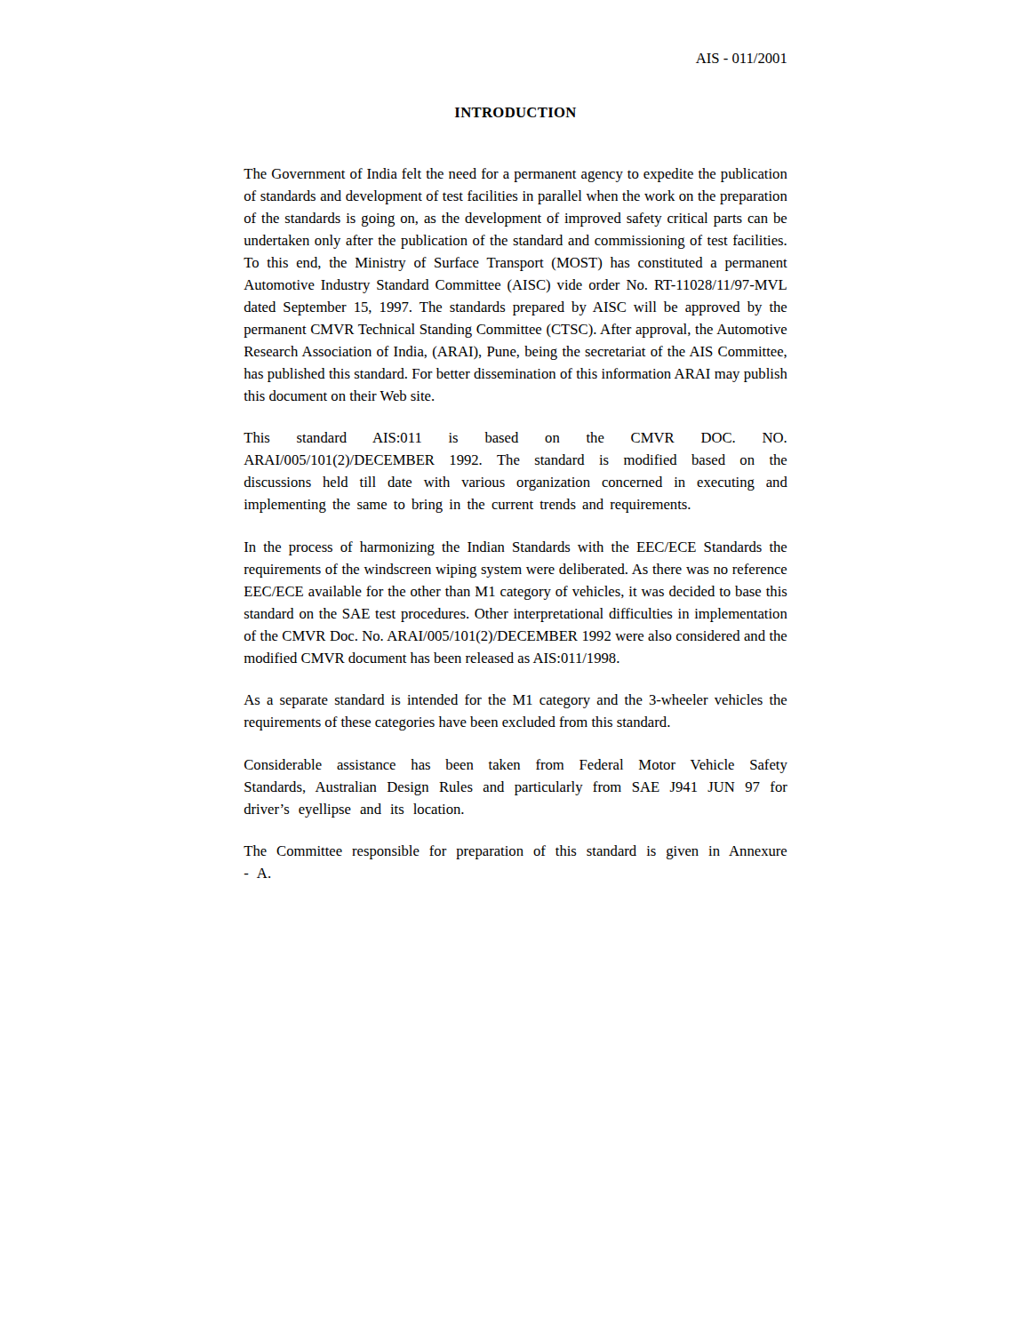AIS - 011/2001
INTRODUCTION
The Government of India felt the need for a permanent agency to expedite the publication of standards and development of test facilities in parallel when the work on the preparation of the standards is going on, as the development of improved safety critical parts can be undertaken only after the publication of the standard and commissioning of test facilities. To this end, the Ministry of Surface Transport (MOST) has constituted a permanent Automotive Industry Standard Committee (AISC) vide order No. RT-11028/11/97-MVL dated September 15, 1997. The standards prepared by AISC will be approved by the permanent CMVR Technical Standing Committee (CTSC). After approval, the Automotive Research Association of India, (ARAI), Pune, being the secretariat of the AIS Committee, has published this standard. For better dissemination of this information ARAI may publish this document on their Web site.
This standard AIS:011 is based on the CMVR DOC. NO. ARAI/005/101(2)/DECEMBER 1992. The standard is modified based on the discussions held till date with various organization concerned in executing and implementing the same to bring in the current trends and requirements.
In the process of harmonizing the Indian Standards with the EEC/ECE Standards the requirements of the windscreen wiping system were deliberated. As there was no reference EEC/ECE available for the other than M1 category of vehicles, it was decided to base this standard on the SAE test procedures. Other interpretational difficulties in implementation of the CMVR Doc. No. ARAI/005/101(2)/DECEMBER 1992 were also considered and the modified CMVR document has been released as AIS:011/1998.
As a separate standard is intended for the M1 category and the 3-wheeler vehicles the requirements of these categories have been excluded from this standard.
Considerable assistance has been taken from Federal Motor Vehicle Safety Standards, Australian Design Rules and particularly from SAE J941 JUN 97 for driver’s eyellipse and its location.
The Committee responsible for preparation of this standard is given in Annexure - A.